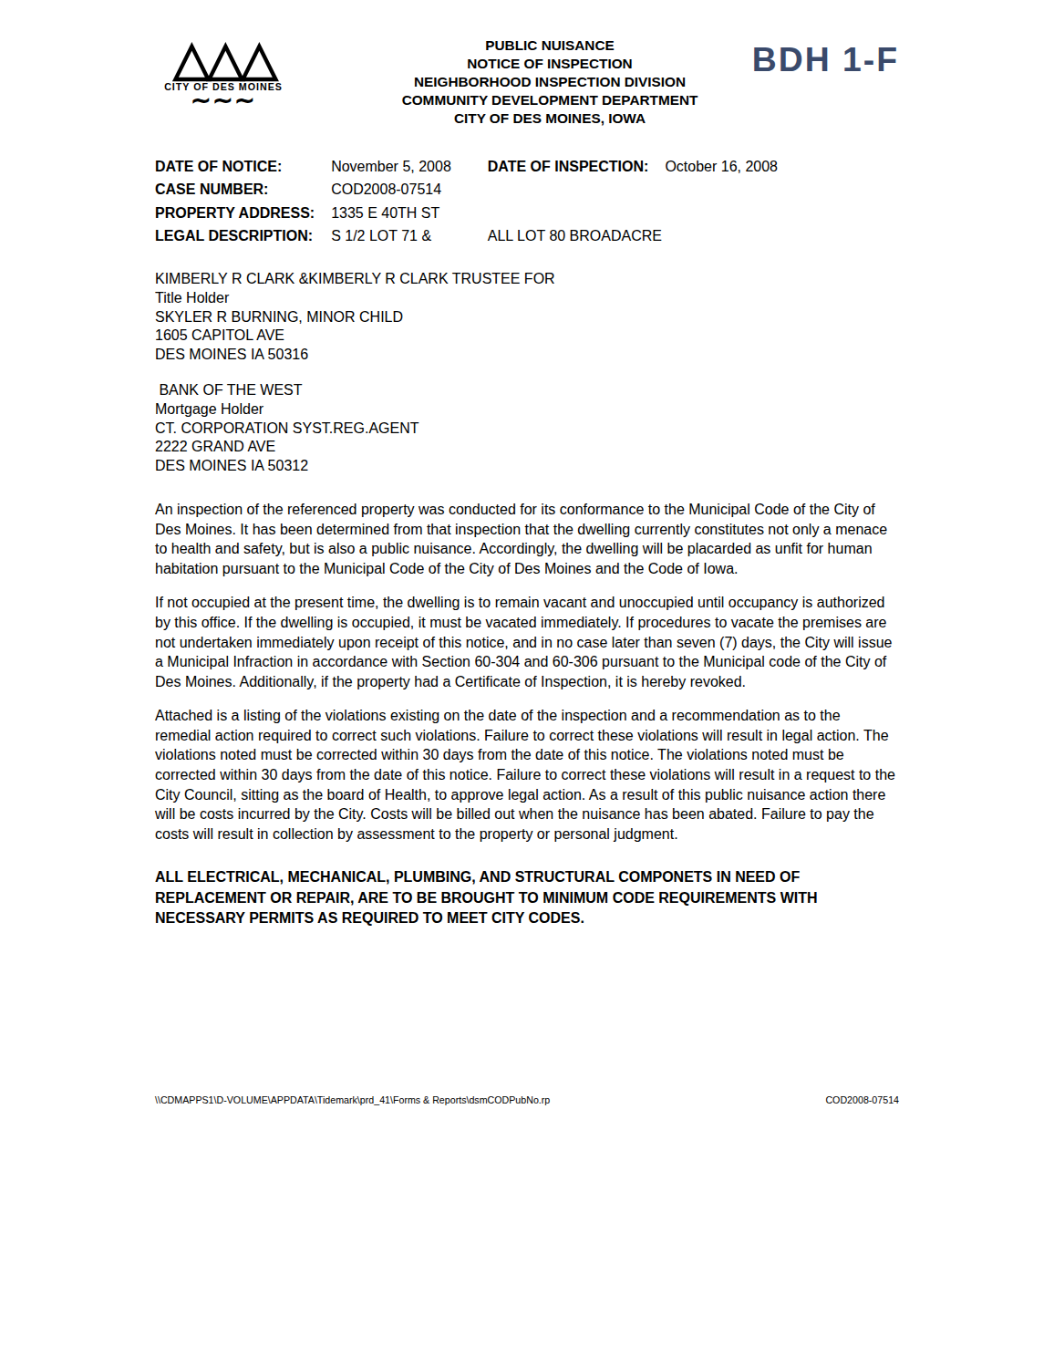BDH 1-F
△△△
CITY OF DES MOINES
∼∼∼
PUBLIC NUISANCE
NOTICE OF INSPECTION
NEIGHBORHOOD INSPECTION DIVISION
COMMUNITY DEVELOPMENT DEPARTMENT
CITY OF DES MOINES, IOWA
| DATE OF NOTICE: | November 5, 2008 | DATE OF INSPECTION: | October 16, 2008 |
| CASE NUMBER: | COD2008-07514 | | |
| PROPERTY ADDRESS: | 1335 E 40TH ST | | |
| LEGAL DESCRIPTION: | S 1/2 LOT 71 & | ALL LOT 80 BROADACRE |
KIMBERLY R CLARK &KIMBERLY R CLARK TRUSTEE FOR
Title Holder
SKYLER R BURNING, MINOR CHILD
1605 CAPITOL AVE
DES MOINES IA 50316
BANK OF THE WEST
Mortgage Holder
CT. CORPORATION SYST.REG.AGENT
2222 GRAND AVE
DES MOINES IA 50312
An inspection of the referenced property was conducted for its conformance to the Municipal Code of the City of Des Moines. It has been determined from that inspection that the dwelling currently constitutes not only a menace to health and safety, but is also a public nuisance. Accordingly, the dwelling will be placarded as unfit for human habitation pursuant to the Municipal Code of the City of Des Moines and the Code of Iowa.
If not occupied at the present time, the dwelling is to remain vacant and unoccupied until occupancy is authorized by this office. If the dwelling is occupied, it must be vacated immediately. If procedures to vacate the premises are not undertaken immediately upon receipt of this notice, and in no case later than seven (7) days, the City will issue a Municipal Infraction in accordance with Section 60-304 and 60-306 pursuant to the Municipal code of the City of Des Moines. Additionally, if the property had a Certificate of Inspection, it is hereby revoked.
Attached is a listing of the violations existing on the date of the inspection and a recommendation as to the remedial action required to correct such violations. Failure to correct these violations will result in legal action. The violations noted must be corrected within 30 days from the date of this notice. The violations noted must be corrected within 30 days from the date of this notice. Failure to correct these violations will result in a request to the City Council, sitting as the board of Health, to approve legal action. As a result of this public nuisance action there will be costs incurred by the City. Costs will be billed out when the nuisance has been abated. Failure to pay the costs will result in collection by assessment to the property or personal judgment.
ALL ELECTRICAL, MECHANICAL, PLUMBING, AND STRUCTURAL COMPONETS IN NEED OF REPLACEMENT OR REPAIR, ARE TO BE BROUGHT TO MINIMUM CODE REQUIREMENTS WITH NECESSARY PERMITS AS REQUIRED TO MEET CITY CODES.
\\CDMAPPS1\D-VOLUME\APPDATA\Tidemark\prd_41\Forms & Reports\dsmCODPubNo.rp COD2008-07514